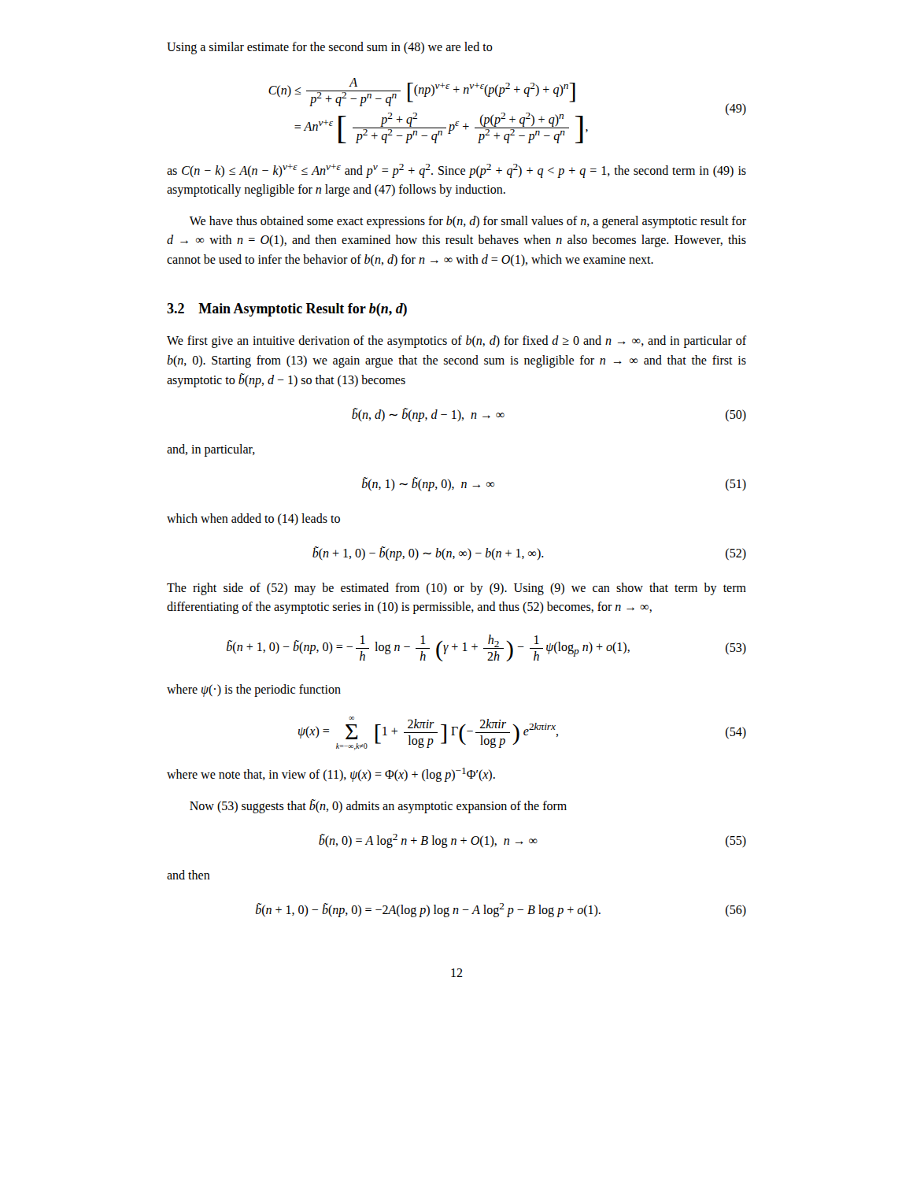Using a similar estimate for the second sum in (48) we are led to
| C ( n ) | ≤ | A p 2 + q 2 − p n − q n [ ( np ) ν + ε + n ν + ε ( p ( p 2 + q 2 ) + q ) n ] |
| | = | An ν + ε [ p 2 + q 2 p 2 + q 2 − p n − q n p ε + ( p ( p 2 + q 2 ) + q ) n p 2 + q 2 − p n − q n ] , |
(49)
as C(n − k) ≤ A(n − k)ν+ε ≤ Anν+ε and pν = p2 + q2. Since p(p2 + q2) + q < p + q = 1, the second term in (49) is asymptotically negligible for n large and (47) follows by induction.
We have thus obtained some exact expressions for b(n, d) for small values of n, a general asymptotic result for d → ∞ with n = O(1), and then examined how this result behaves when n also becomes large. However, this cannot be used to infer the behavior of b(n, d) for n → ∞ with d = O(1), which we examine next.
3.2 Main Asymptotic Result for b(n, d)
We first give an intuitive derivation of the asymptotics of b(n, d) for fixed d ≥ 0 and n → ∞, and in particular of b(n, 0). Starting from (13) we again argue that the second sum is negligible for n → ∞ and that the first is asymptotic to b̃(np, d − 1) so that (13) becomes
b̃(n, d) ∼ b̃(np, d − 1), n → ∞
(50)
and, in particular,
b̃(n, 1) ∼ b̃(np, 0), n → ∞
(51)
which when added to (14) leads to
b̃(n + 1, 0) − b̃(np, 0) ∼ b(n, ∞) − b(n + 1, ∞).
(52)
The right side of (52) may be estimated from (10) or by (9). Using (9) we can show that term by term differentiating of the asymptotic series in (10) is permissible, and thus (52) becomes, for n → ∞,
b̃(n + 1, 0) − b̃(np, 0) = −1 h log n − 1 h (γ + 1 + h22h) − 1 h ψ(logp n) + o(1),
(53)
where ψ(·) is the periodic function
ψ(x) = ∞Σk=−∞,k≠0 [1 + 2kπir log p] Γ(−2kπir log p) e2kπirx,
(54)
where we note that, in view of (11), ψ(x) = Φ(x) + (log p)−1Φ′(x).
Now (53) suggests that b̃(n, 0) admits an asymptotic expansion of the form
b̃(n, 0) = A log2 n + B log n + O(1), n → ∞
(55)
and then
b̃(n + 1, 0) − b̃(np, 0) = −2A(log p) log n − A log2 p − B log p + o(1).
(56)
12